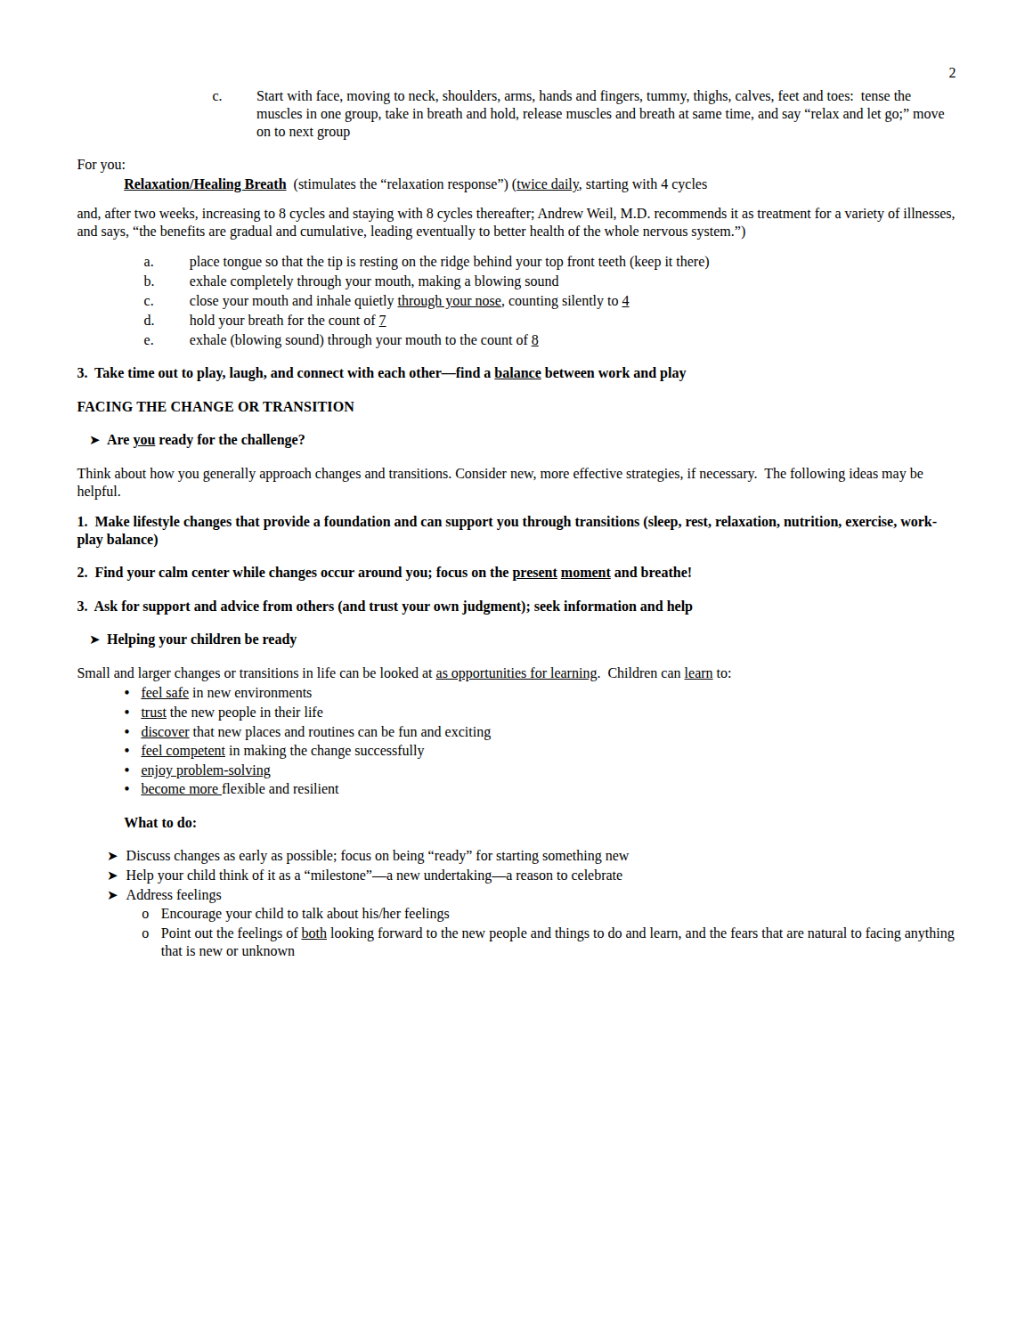2
c. Start with face, moving to neck, shoulders, arms, hands and fingers, tummy, thighs, calves, feet and toes: tense the muscles in one group, take in breath and hold, release muscles and breath at same time, and say “relax and let go;” move on to next group
For you:
Relaxation/Healing Breath (stimulates the “relaxation response”) (twice daily, starting with 4 cycles
and, after two weeks, increasing to 8 cycles and staying with 8 cycles thereafter; Andrew Weil, M.D. recommends it as treatment for a variety of illnesses, and says, “the benefits are gradual and cumulative, leading eventually to better health of the whole nervous system.”)
a. place tongue so that the tip is resting on the ridge behind your top front teeth (keep it there)
b. exhale completely through your mouth, making a blowing sound
c. close your mouth and inhale quietly through your nose, counting silently to 4
d. hold your breath for the count of 7
e. exhale (blowing sound) through your mouth to the count of 8
3. Take time out to play, laugh, and connect with each other—find a balance between work and play
FACING THE CHANGE OR TRANSITION
Are you ready for the challenge?
Think about how you generally approach changes and transitions. Consider new, more effective strategies, if necessary. The following ideas may be helpful.
1. Make lifestyle changes that provide a foundation and can support you through transitions (sleep, rest, relaxation, nutrition, exercise, work-play balance)
2. Find your calm center while changes occur around you; focus on the present moment and breathe!
3. Ask for support and advice from others (and trust your own judgment); seek information and help
Helping your children be ready
Small and larger changes or transitions in life can be looked at as opportunities for learning. Children can learn to:
feel safe in new environments
trust the new people in their life
discover that new places and routines can be fun and exciting
feel competent in making the change successfully
enjoy problem-solving
become more flexible and resilient
What to do:
Discuss changes as early as possible; focus on being “ready” for starting something new
Help your child think of it as a “milestone”—a new undertaking—a reason to celebrate
Address feelings
Encourage your child to talk about his/her feelings
Point out the feelings of both looking forward to the new people and things to do and learn, and the fears that are natural to facing anything that is new or unknown